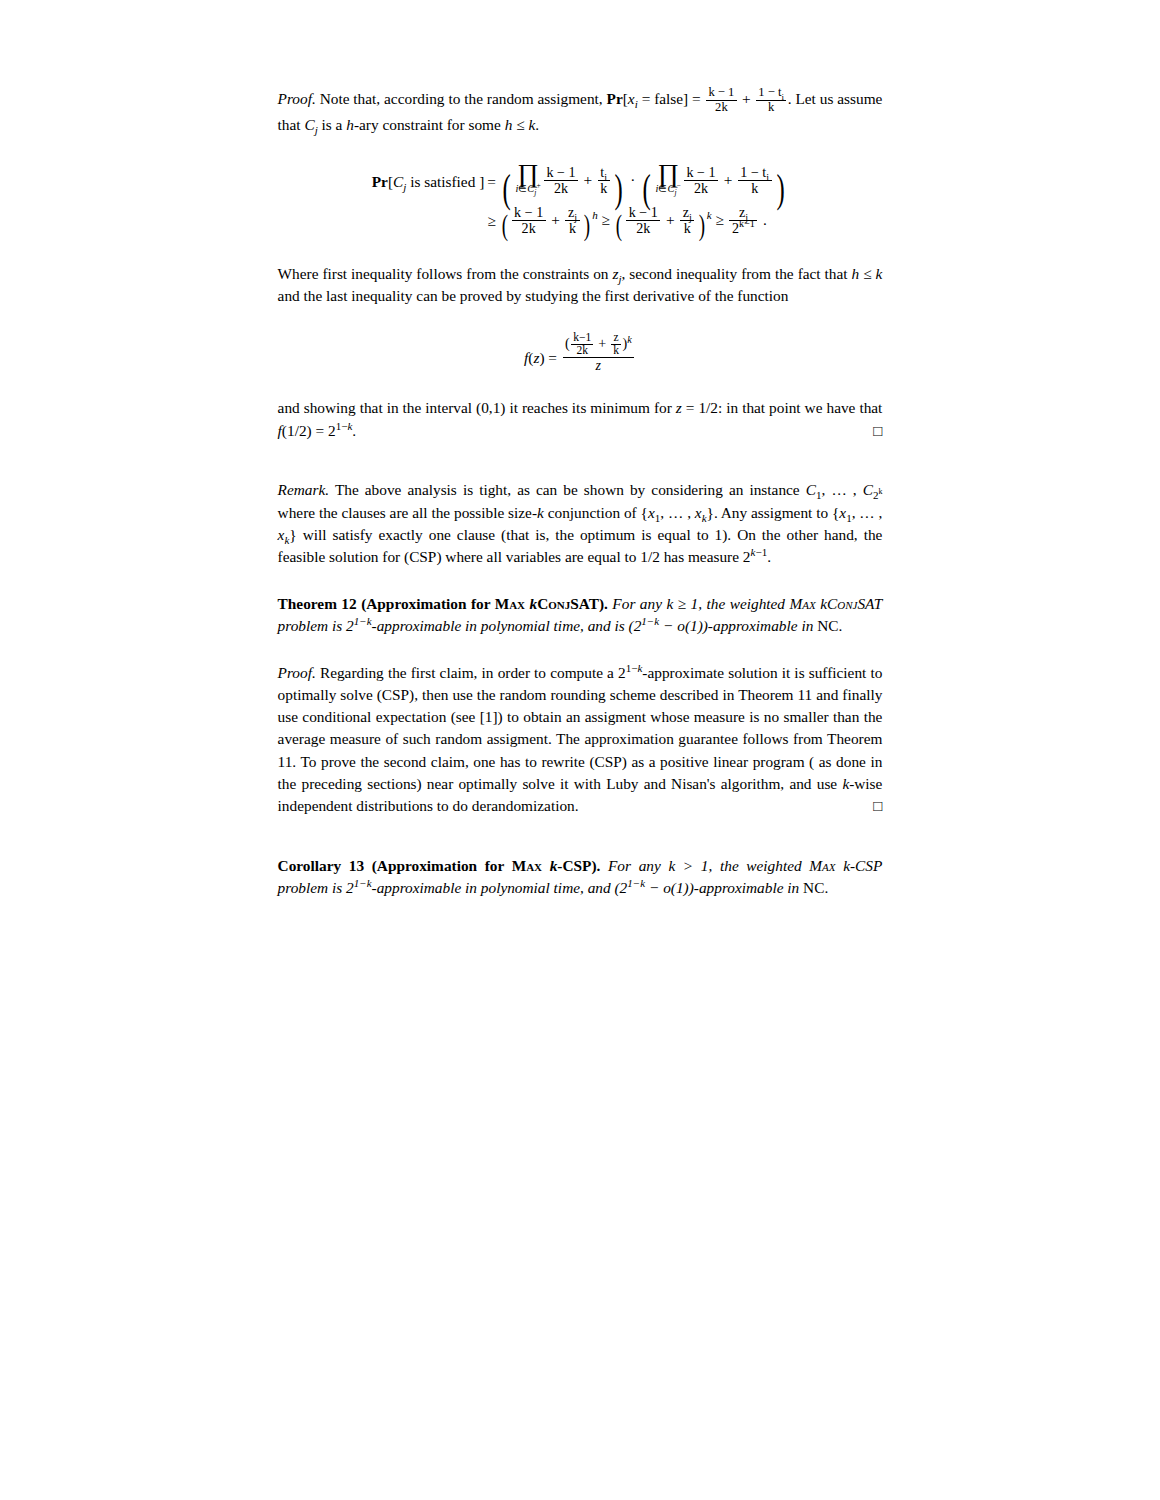Proof. Note that, according to the random assigment, Pr[xi = false] = k − 12k + 1 − ti k. Let us assume that Cj is a h-ary constraint for some h ≤ k.
| Pr [ C j is satisfied ] | = | ( ∏ i ∈ C j + k − 1 2k + t i k ) · ( ∏ i ∈ C j − k − 1 2k + 1 − t i k ) |
| | ≥ | ( k − 1 2k + z j k ) h ≥ ( k − 1 2k + z j k ) k ≥ z j 2 k−1 . |
Where first inequality follows from the constraints on zj, second inequality from the fact that h ≤ k and the last inequality can be proved by studying the first derivative of the function
f(z) = (k−12k + zk)k z
and showing that in the interval (0,1) it reaches its minimum for z = 1/2: in that point we have that f(1/2) = 21−k. □
Remark. The above analysis is tight, as can be shown by considering an instance C1, … , C2k where the clauses are all the possible size-k conjunction of {x1, … , xk}. Any assigment to {x1, … , xk} will satisfy exactly one clause (that is, the optimum is equal to 1). On the other hand, the feasible solution for (CSP) where all variables are equal to 1/2 has measure 2k−1.
Theorem 12 (Approximation for Max kConjSAT). For any k ≥ 1, the weighted Max kConjSAT problem is 21−k-approximable in polynomial time, and is (21−k − o(1))-approximable in NC.
Proof. Regarding the first claim, in order to compute a 21−k-approximate solution it is sufficient to optimally solve (CSP), then use the random rounding scheme described in Theorem 11 and finally use conditional expectation (see [1]) to obtain an assigment whose measure is no smaller than the average measure of such random assigment. The approximation guarantee follows from Theorem 11. To prove the second claim, one has to rewrite (CSP) as a positive linear program ( as done in the preceding sections) near optimally solve it with Luby and Nisan's algorithm, and use k-wise independent distributions to do derandomization. □
Corollary 13 (Approximation for Max k-CSP). For any k > 1, the weighted Max k-CSP problem is 21−k-approximable in polynomial time, and (21−k − o(1))-approximable in NC.